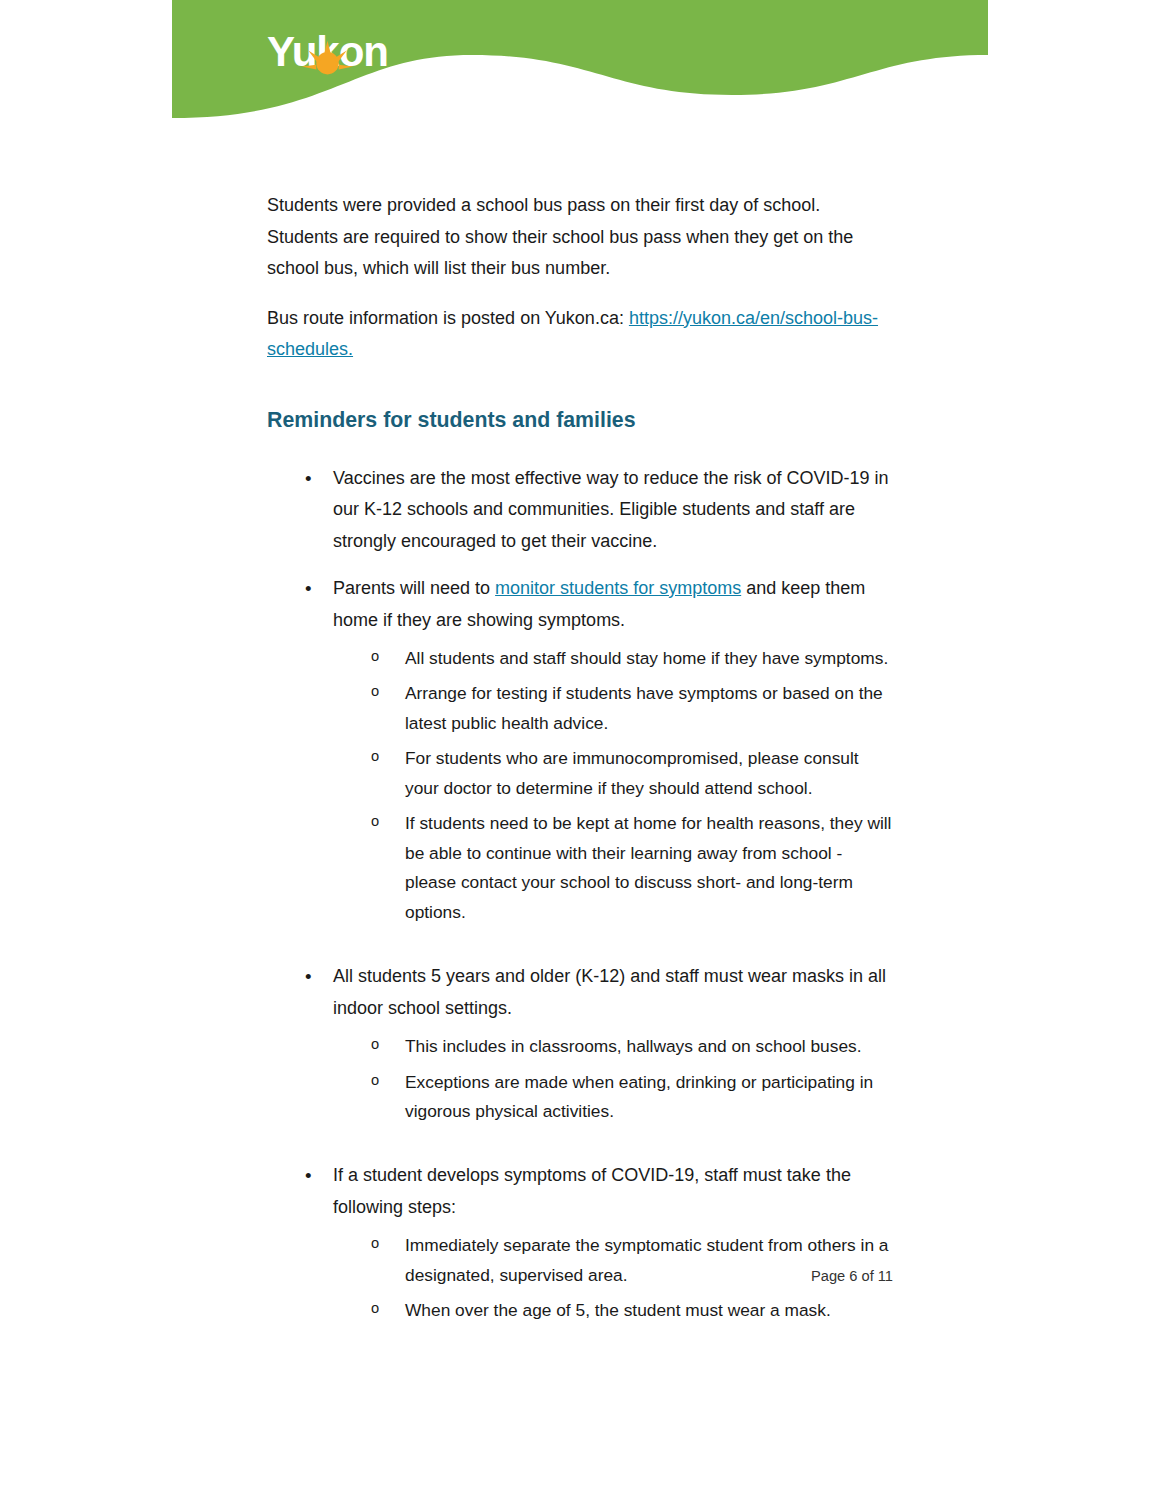Yukon
Students were provided a school bus pass on their first day of school. Students are required to show their school bus pass when they get on the school bus, which will list their bus number.
Bus route information is posted on Yukon.ca: https://yukon.ca/en/school-bus-schedules.
Reminders for students and families
Vaccines are the most effective way to reduce the risk of COVID-19 in our K-12 schools and communities. Eligible students and staff are strongly encouraged to get their vaccine.
Parents will need to monitor students for symptoms and keep them home if they are showing symptoms.
All students and staff should stay home if they have symptoms.
Arrange for testing if students have symptoms or based on the latest public health advice.
For students who are immunocompromised, please consult your doctor to determine if they should attend school.
If students need to be kept at home for health reasons, they will be able to continue with their learning away from school - please contact your school to discuss short- and long-term options.
All students 5 years and older (K-12) and staff must wear masks in all indoor school settings.
This includes in classrooms, hallways and on school buses.
Exceptions are made when eating, drinking or participating in vigorous physical activities.
If a student develops symptoms of COVID-19, staff must take the following steps:
Immediately separate the symptomatic student from others in a designated, supervised area.
When over the age of 5, the student must wear a mask.
Page 6 of 11